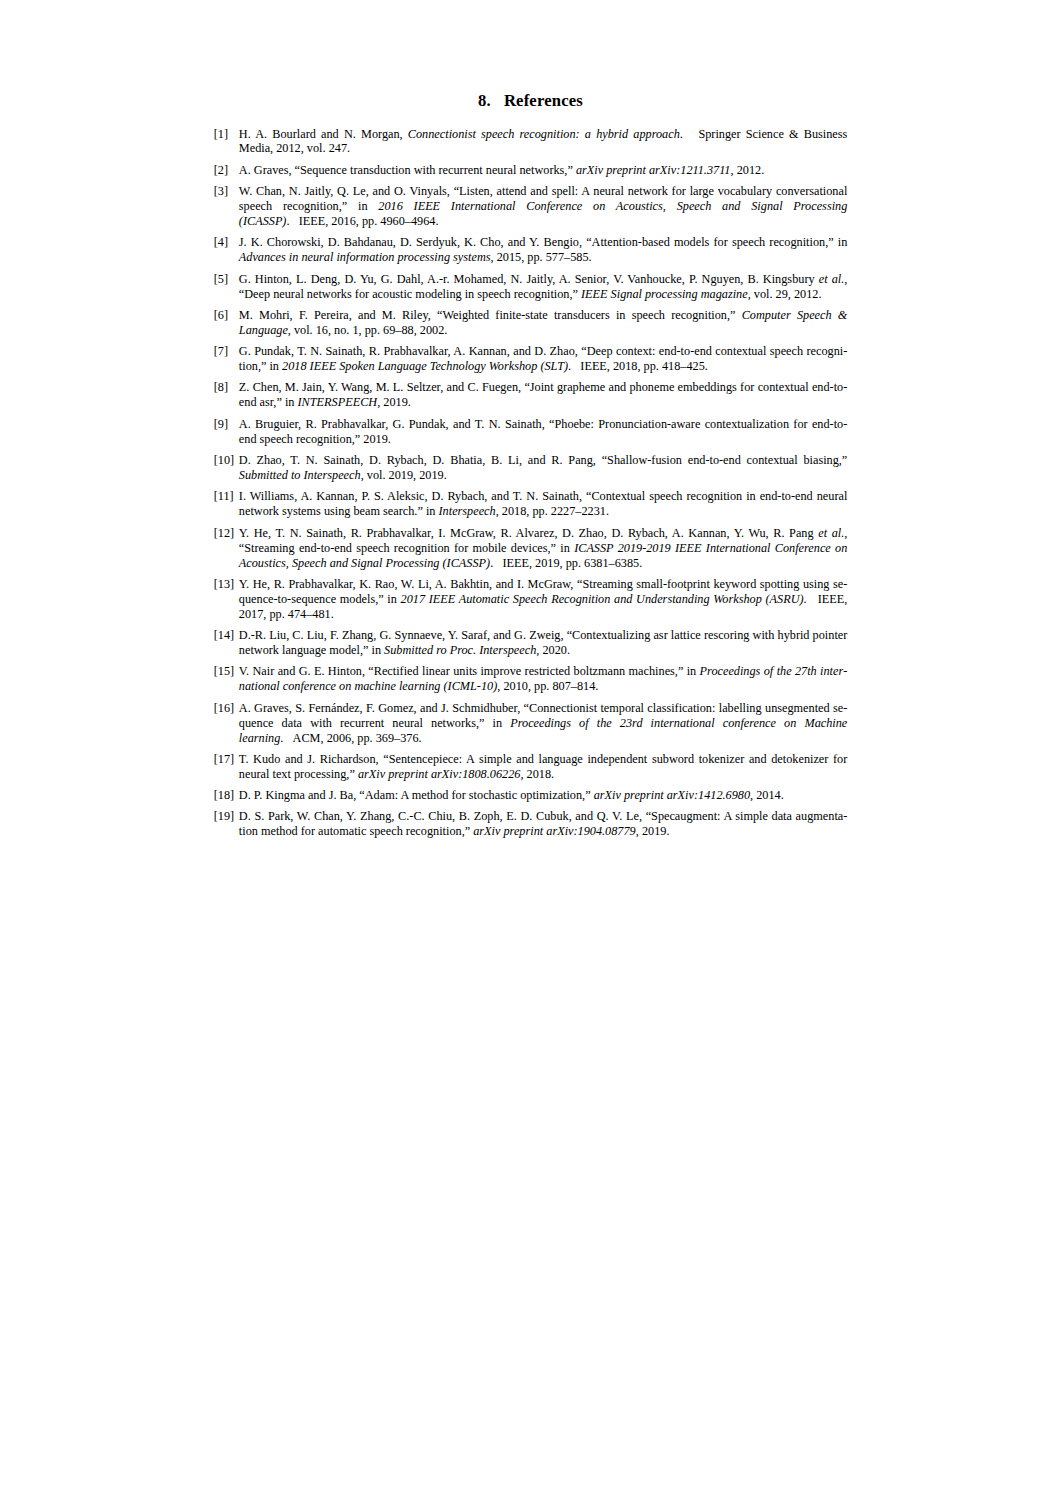8. References
[1] H. A. Bourlard and N. Morgan, Connectionist speech recognition: a hybrid approach. Springer Science & Business Media, 2012, vol. 247.
[2] A. Graves, “Sequence transduction with recurrent neural networks,” arXiv preprint arXiv:1211.3711, 2012.
[3] W. Chan, N. Jaitly, Q. Le, and O. Vinyals, “Listen, attend and spell: A neural network for large vocabulary conversational speech recognition,” in 2016 IEEE International Conference on Acoustics, Speech and Signal Processing (ICASSP). IEEE, 2016, pp. 4960–4964.
[4] J. K. Chorowski, D. Bahdanau, D. Serdyuk, K. Cho, and Y. Bengio, “Attention-based models for speech recognition,” in Advances in neural information processing systems, 2015, pp. 577–585.
[5] G. Hinton, L. Deng, D. Yu, G. Dahl, A.-r. Mohamed, N. Jaitly, A. Senior, V. Vanhoucke, P. Nguyen, B. Kingsbury et al., “Deep neural networks for acoustic modeling in speech recognition,” IEEE Signal processing magazine, vol. 29, 2012.
[6] M. Mohri, F. Pereira, and M. Riley, “Weighted finite-state transducers in speech recognition,” Computer Speech & Language, vol. 16, no. 1, pp. 69–88, 2002.
[7] G. Pundak, T. N. Sainath, R. Prabhavalkar, A. Kannan, and D. Zhao, “Deep context: end-to-end contextual speech recognition,” in 2018 IEEE Spoken Language Technology Workshop (SLT). IEEE, 2018, pp. 418–425.
[8] Z. Chen, M. Jain, Y. Wang, M. L. Seltzer, and C. Fuegen, “Joint grapheme and phoneme embeddings for contextual end-to-end asr,” in INTERSPEECH, 2019.
[9] A. Bruguier, R. Prabhavalkar, G. Pundak, and T. N. Sainath, “Phoebe: Pronunciation-aware contextualization for end-to-end speech recognition,” 2019.
[10] D. Zhao, T. N. Sainath, D. Rybach, D. Bhatia, B. Li, and R. Pang, “Shallow-fusion end-to-end contextual biasing,” Submitted to Interspeech, vol. 2019, 2019.
[11] I. Williams, A. Kannan, P. S. Aleksic, D. Rybach, and T. N. Sainath, “Contextual speech recognition in end-to-end neural network systems using beam search.” in Interspeech, 2018, pp. 2227–2231.
[12] Y. He, T. N. Sainath, R. Prabhavalkar, I. McGraw, R. Alvarez, D. Zhao, D. Rybach, A. Kannan, Y. Wu, R. Pang et al., “Streaming end-to-end speech recognition for mobile devices,” in ICASSP 2019-2019 IEEE International Conference on Acoustics, Speech and Signal Processing (ICASSP). IEEE, 2019, pp. 6381–6385.
[13] Y. He, R. Prabhavalkar, K. Rao, W. Li, A. Bakhtin, and I. McGraw, “Streaming small-footprint keyword spotting using sequence-to-sequence models,” in 2017 IEEE Automatic Speech Recognition and Understanding Workshop (ASRU). IEEE, 2017, pp. 474–481.
[14] D.-R. Liu, C. Liu, F. Zhang, G. Synnaeve, Y. Saraf, and G. Zweig, “Contextualizing asr lattice rescoring with hybrid pointer network language model,” in Submitted ro Proc. Interspeech, 2020.
[15] V. Nair and G. E. Hinton, “Rectified linear units improve restricted boltzmann machines,” in Proceedings of the 27th international conference on machine learning (ICML-10), 2010, pp. 807–814.
[16] A. Graves, S. Fernández, F. Gomez, and J. Schmidhuber, “Connectionist temporal classification: labelling unsegmented sequence data with recurrent neural networks,” in Proceedings of the 23rd international conference on Machine learning. ACM, 2006, pp. 369–376.
[17] T. Kudo and J. Richardson, “Sentencepiece: A simple and language independent subword tokenizer and detokenizer for neural text processing,” arXiv preprint arXiv:1808.06226, 2018.
[18] D. P. Kingma and J. Ba, “Adam: A method for stochastic optimization,” arXiv preprint arXiv:1412.6980, 2014.
[19] D. S. Park, W. Chan, Y. Zhang, C.-C. Chiu, B. Zoph, E. D. Cubuk, and Q. V. Le, “Specaugment: A simple data augmentation method for automatic speech recognition,” arXiv preprint arXiv:1904.08779, 2019.